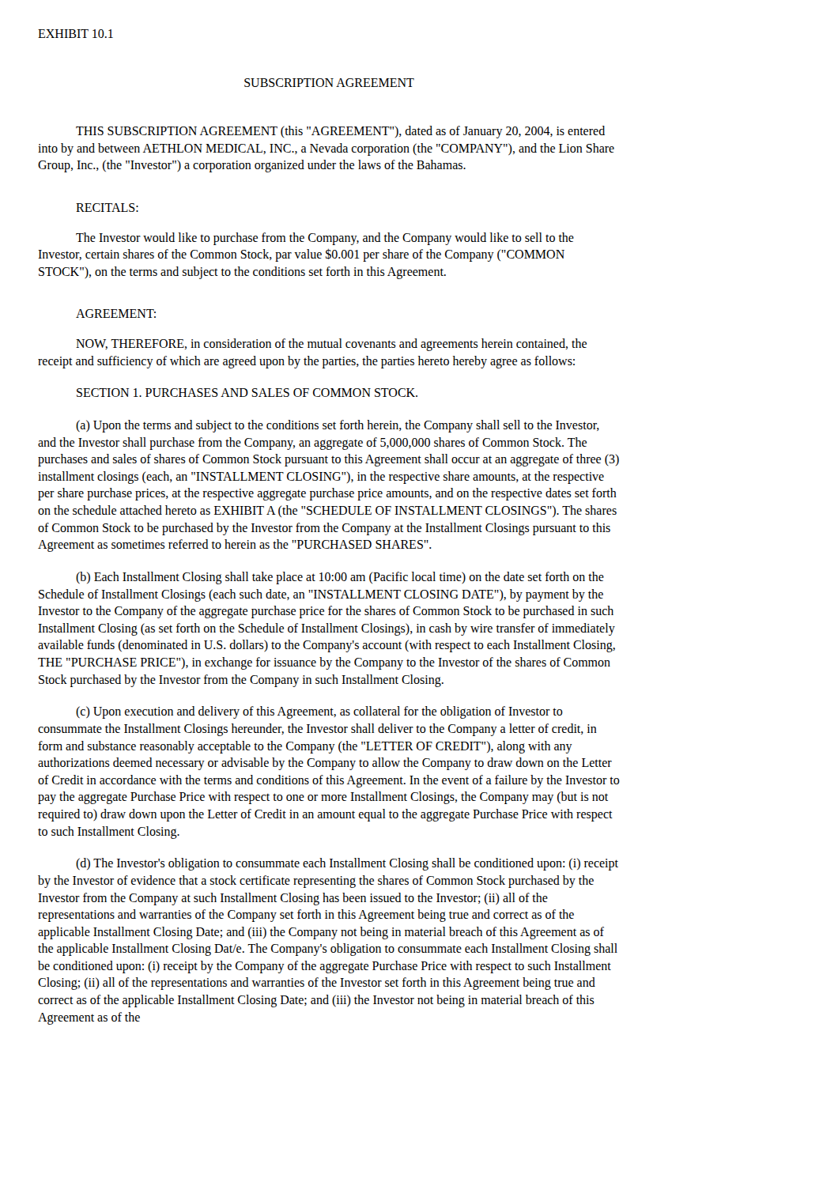EXHIBIT 10.1
SUBSCRIPTION AGREEMENT
THIS SUBSCRIPTION AGREEMENT (this "AGREEMENT"), dated as of January 20, 2004, is entered into by and between AETHLON MEDICAL, INC., a Nevada corporation (the "COMPANY"), and the Lion Share Group, Inc., (the "Investor") a corporation organized under the laws of the Bahamas.
RECITALS:
The Investor would like to purchase from the Company, and the Company would like to sell to the Investor, certain shares of the Common Stock, par value $0.001 per share of the Company ("COMMON STOCK"), on the terms and subject to the conditions set forth in this Agreement.
AGREEMENT:
NOW, THEREFORE, in consideration of the mutual covenants and agreements herein contained, the receipt and sufficiency of which are agreed upon by the parties, the parties hereto hereby agree as follows:
SECTION 1. PURCHASES AND SALES OF COMMON STOCK.
(a) Upon the terms and subject to the conditions set forth herein, the Company shall sell to the Investor, and the Investor shall purchase from the Company, an aggregate of 5,000,000 shares of Common Stock. The purchases and sales of shares of Common Stock pursuant to this Agreement shall occur at an aggregate of three (3) installment closings (each, an "INSTALLMENT CLOSING"), in the respective share amounts, at the respective per share purchase prices, at the respective aggregate purchase price amounts, and on the respective dates set forth on the schedule attached hereto as EXHIBIT A (the "SCHEDULE OF INSTALLMENT CLOSINGS"). The shares of Common Stock to be purchased by the Investor from the Company at the Installment Closings pursuant to this Agreement as sometimes referred to herein as the "PURCHASED SHARES".
(b) Each Installment Closing shall take place at 10:00 am (Pacific local time) on the date set forth on the Schedule of Installment Closings (each such date, an "INSTALLMENT CLOSING DATE"), by payment by the Investor to the Company of the aggregate purchase price for the shares of Common Stock to be purchased in such Installment Closing (as set forth on the Schedule of Installment Closings), in cash by wire transfer of immediately available funds (denominated in U.S. dollars) to the Company's account (with respect to each Installment Closing, THE "PURCHASE PRICE"), in exchange for issuance by the Company to the Investor of the shares of Common Stock purchased by the Investor from the Company in such Installment Closing.
(c) Upon execution and delivery of this Agreement, as collateral for the obligation of Investor to consummate the Installment Closings hereunder, the Investor shall deliver to the Company a letter of credit, in form and substance reasonably acceptable to the Company (the "LETTER OF CREDIT"), along with any authorizations deemed necessary or advisable by the Company to allow the Company to draw down on the Letter of Credit in accordance with the terms and conditions of this Agreement. In the event of a failure by the Investor to pay the aggregate Purchase Price with respect to one or more Installment Closings, the Company may (but is not required to) draw down upon the Letter of Credit in an amount equal to the aggregate Purchase Price with respect to such Installment Closing.
(d) The Investor's obligation to consummate each Installment Closing shall be conditioned upon: (i) receipt by the Investor of evidence that a stock certificate representing the shares of Common Stock purchased by the Investor from the Company at such Installment Closing has been issued to the Investor; (ii) all of the representations and warranties of the Company set forth in this Agreement being true and correct as of the applicable Installment Closing Date; and (iii) the Company not being in material breach of this Agreement as of the applicable Installment Closing Dat/e. The Company's obligation to consummate each Installment Closing shall be conditioned upon: (i) receipt by the Company of the aggregate Purchase Price with respect to such Installment Closing; (ii) all of the representations and warranties of the Investor set forth in this Agreement being true and correct as of the applicable Installment Closing Date; and (iii) the Investor not being in material breach of this Agreement as of the